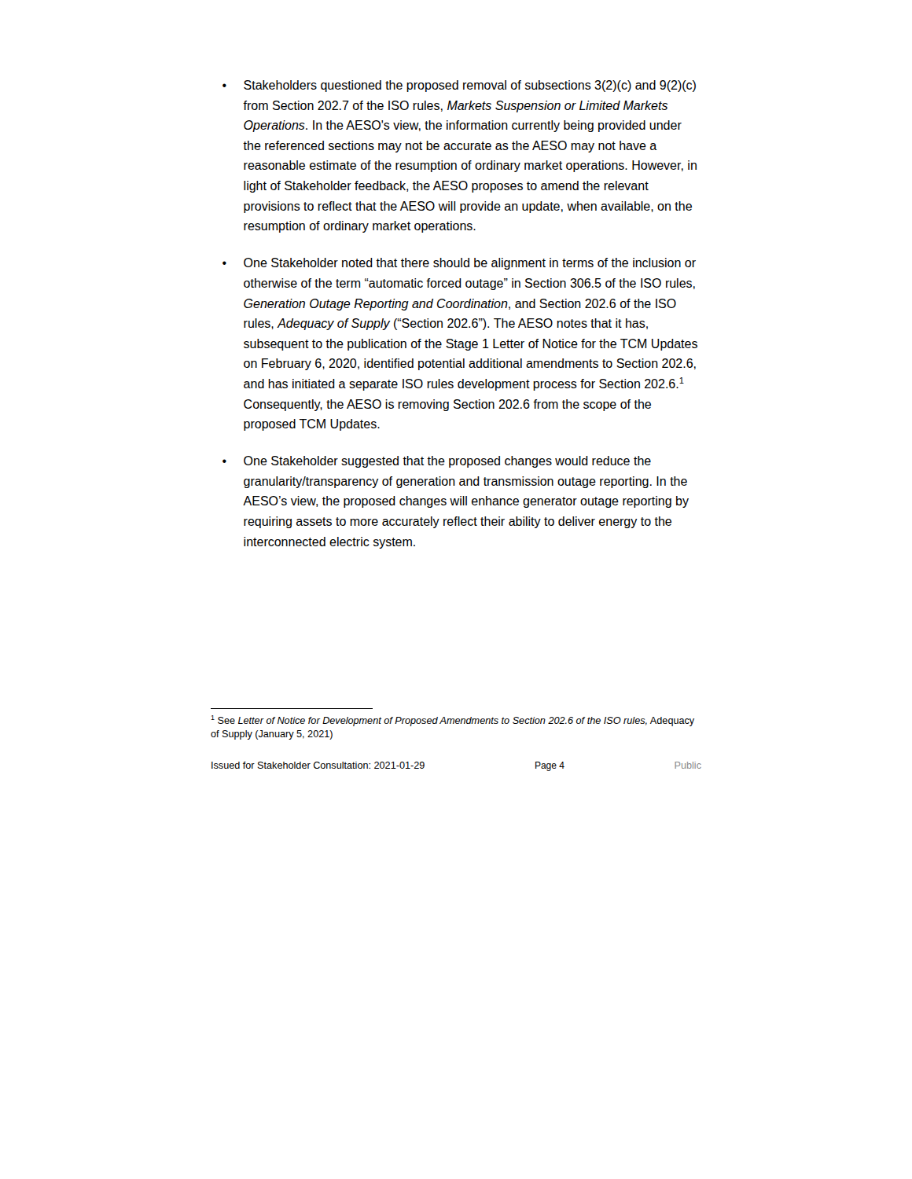Stakeholders questioned the proposed removal of subsections 3(2)(c) and 9(2)(c) from Section 202.7 of the ISO rules, Markets Suspension or Limited Markets Operations. In the AESO's view, the information currently being provided under the referenced sections may not be accurate as the AESO may not have a reasonable estimate of the resumption of ordinary market operations. However, in light of Stakeholder feedback, the AESO proposes to amend the relevant provisions to reflect that the AESO will provide an update, when available, on the resumption of ordinary market operations.
One Stakeholder noted that there should be alignment in terms of the inclusion or otherwise of the term “automatic forced outage” in Section 306.5 of the ISO rules, Generation Outage Reporting and Coordination, and Section 202.6 of the ISO rules, Adequacy of Supply (“Section 202.6”). The AESO notes that it has, subsequent to the publication of the Stage 1 Letter of Notice for the TCM Updates on February 6, 2020, identified potential additional amendments to Section 202.6, and has initiated a separate ISO rules development process for Section 202.6.1 Consequently, the AESO is removing Section 202.6 from the scope of the proposed TCM Updates.
One Stakeholder suggested that the proposed changes would reduce the granularity/transparency of generation and transmission outage reporting. In the AESO’s view, the proposed changes will enhance generator outage reporting by requiring assets to more accurately reflect their ability to deliver energy to the interconnected electric system.
1 See Letter of Notice for Development of Proposed Amendments to Section 202.6 of the ISO rules, Adequacy of Supply (January 5, 2021)
Issued for Stakeholder Consultation: 2021-01-29
Page 4
Public